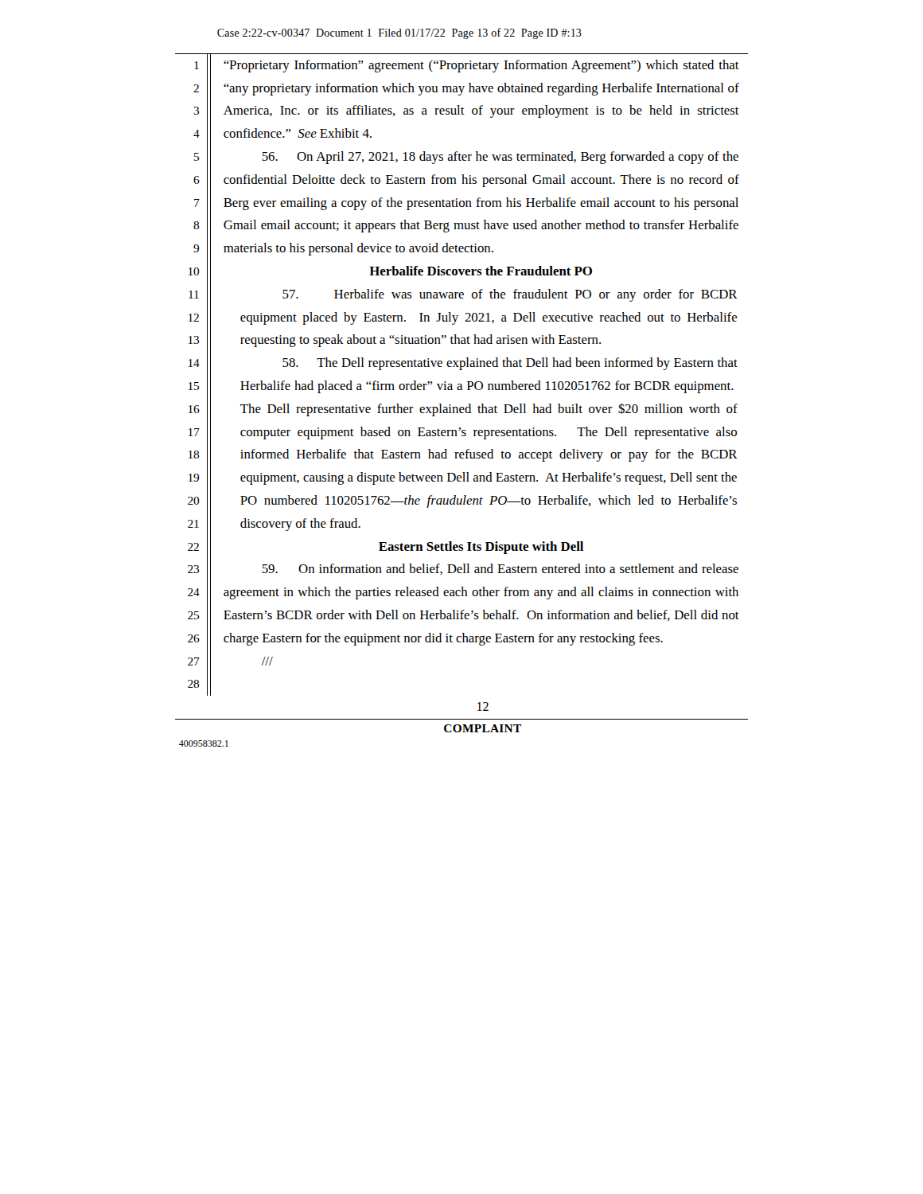Case 2:22-cv-00347 Document 1 Filed 01/17/22 Page 13 of 22 Page ID #:13
1
2
3
4
5
6
7
8
9
10
11
12
13
14
15
16
17
18
19
20
21
22
23
24
25
26
27
28
“Proprietary Information” agreement (“Proprietary Information Agreement”) which stated that “any proprietary information which you may have obtained regarding Herbalife International of America, Inc. or its affiliates, as a result of your employment is to be held in strictest confidence.” See Exhibit 4.
56. On April 27, 2021, 18 days after he was terminated, Berg forwarded a copy of the confidential Deloitte deck to Eastern from his personal Gmail account. There is no record of Berg ever emailing a copy of the presentation from his Herbalife email account to his personal Gmail email account; it appears that Berg must have used another method to transfer Herbalife materials to his personal device to avoid detection.
Herbalife Discovers the Fraudulent PO
57. Herbalife was unaware of the fraudulent PO or any order for BCDR equipment placed by Eastern. In July 2021, a Dell executive reached out to Herbalife requesting to speak about a “situation” that had arisen with Eastern.
58. The Dell representative explained that Dell had been informed by Eastern that Herbalife had placed a “firm order” via a PO numbered 1102051762 for BCDR equipment. The Dell representative further explained that Dell had built over $20 million worth of computer equipment based on Eastern’s representations. The Dell representative also informed Herbalife that Eastern had refused to accept delivery or pay for the BCDR equipment, causing a dispute between Dell and Eastern. At Herbalife’s request, Dell sent the PO numbered 1102051762—the fraudulent PO—to Herbalife, which led to Herbalife’s discovery of the fraud.
Eastern Settles Its Dispute with Dell
59. On information and belief, Dell and Eastern entered into a settlement and release agreement in which the parties released each other from any and all claims in connection with Eastern’s BCDR order with Dell on Herbalife’s behalf. On information and belief, Dell did not charge Eastern for the equipment nor did it charge Eastern for any restocking fees.
///
12
COMPLAINT
400958382.1